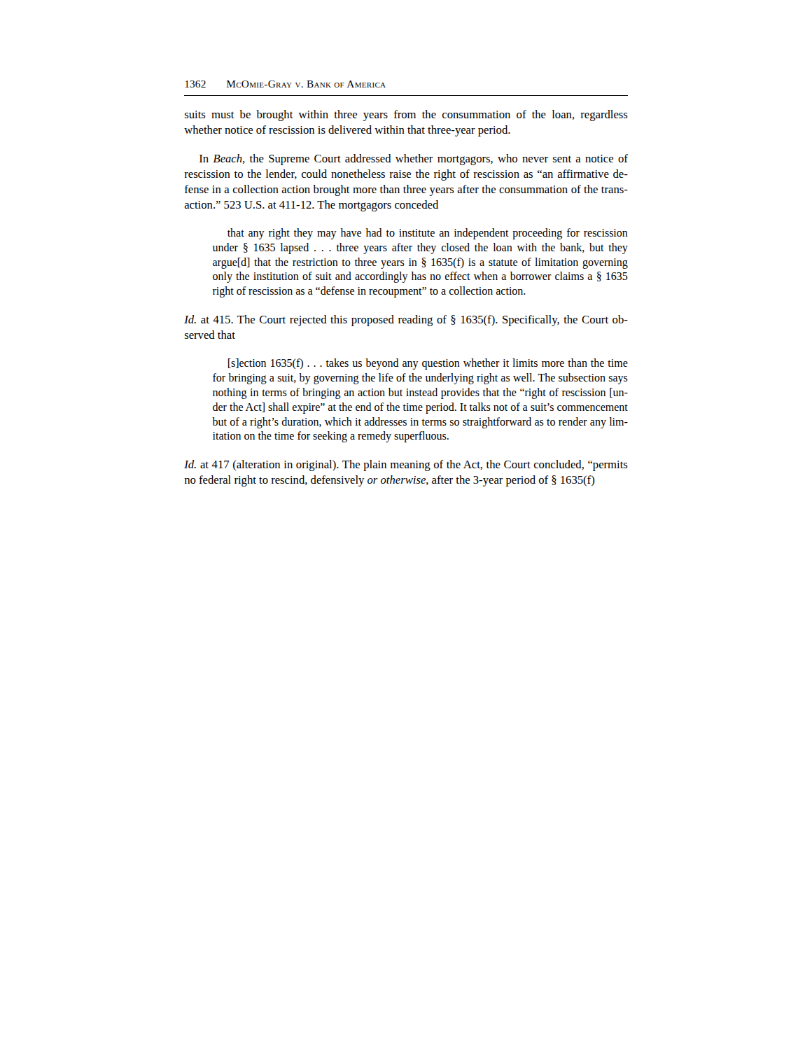1362 McOmie-Gray v. Bank of America
suits must be brought within three years from the consummation of the loan, regardless whether notice of rescission is delivered within that three-year period.
In Beach, the Supreme Court addressed whether mortgagors, who never sent a notice of rescission to the lender, could nonetheless raise the right of rescission as “an affirmative defense in a collection action brought more than three years after the consummation of the transaction.” 523 U.S. at 411-12. The mortgagors conceded
that any right they may have had to institute an independent proceeding for rescission under § 1635 lapsed . . . three years after they closed the loan with the bank, but they argue[d] that the restriction to three years in § 1635(f) is a statute of limitation governing only the institution of suit and accordingly has no effect when a borrower claims a § 1635 right of rescission as a “defense in recoupment” to a collection action.
Id. at 415. The Court rejected this proposed reading of § 1635(f). Specifically, the Court observed that
[s]ection 1635(f) . . . takes us beyond any question whether it limits more than the time for bringing a suit, by governing the life of the underlying right as well. The subsection says nothing in terms of bringing an action but instead provides that the “right of rescission [under the Act] shall expire” at the end of the time period. It talks not of a suit’s commencement but of a right’s duration, which it addresses in terms so straightforward as to render any limitation on the time for seeking a remedy superfluous.
Id. at 417 (alteration in original). The plain meaning of the Act, the Court concluded, “permits no federal right to rescind, defensively or otherwise, after the 3-year period of § 1635(f)